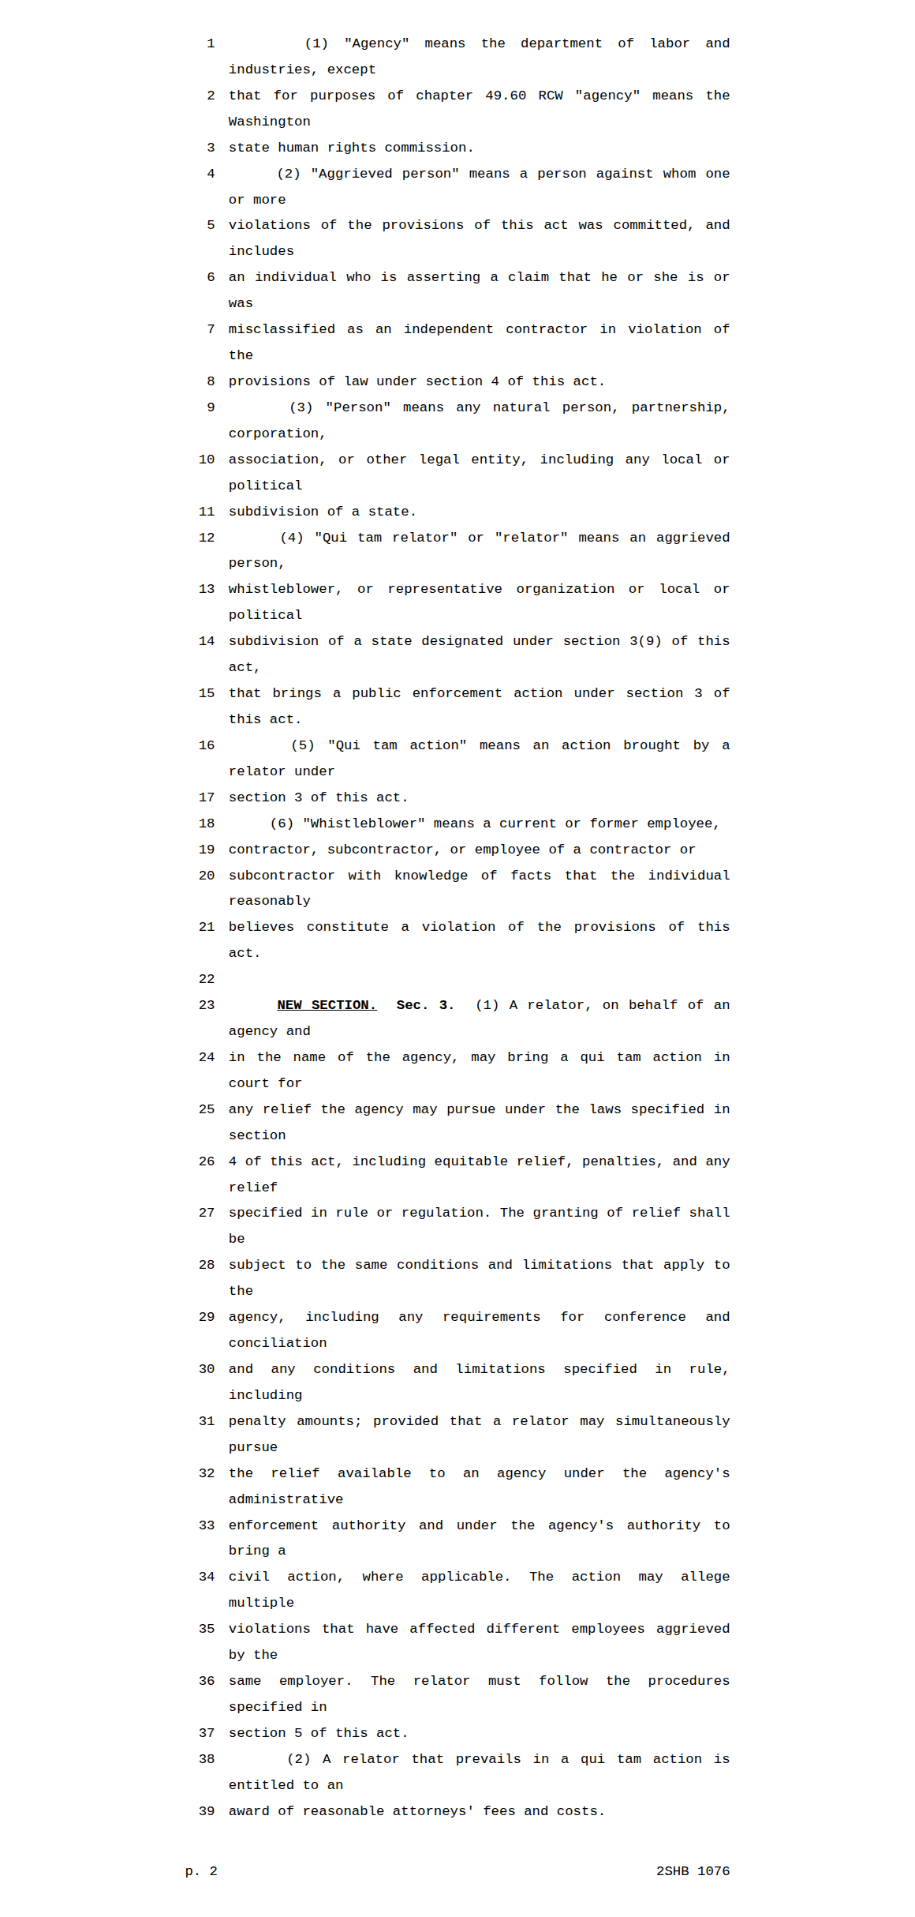(1) "Agency" means the department of labor and industries, except
that for purposes of chapter 49.60 RCW "agency" means the Washington
state human rights commission.
(2) "Aggrieved person" means a person against whom one or more
violations of the provisions of this act was committed, and includes
an individual who is asserting a claim that he or she is or was
misclassified as an independent contractor in violation of the
provisions of law under section 4 of this act.
(3) "Person" means any natural person, partnership, corporation,
association, or other legal entity, including any local or political
subdivision of a state.
(4) "Qui tam relator" or "relator" means an aggrieved person,
whistleblower, or representative organization or local or political
subdivision of a state designated under section 3(9) of this act,
that brings a public enforcement action under section 3 of this act.
(5) "Qui tam action" means an action brought by a relator under
section 3 of this act.
(6) "Whistleblower" means a current or former employee,
contractor, subcontractor, or employee of a contractor or
subcontractor with knowledge of facts that the individual reasonably
believes constitute a violation of the provisions of this act.
NEW SECTION. Sec. 3. (1) A relator, on behalf of an agency and
in the name of the agency, may bring a qui tam action in court for
any relief the agency may pursue under the laws specified in section
4 of this act, including equitable relief, penalties, and any relief
specified in rule or regulation. The granting of relief shall be
subject to the same conditions and limitations that apply to the
agency, including any requirements for conference and conciliation
and any conditions and limitations specified in rule, including
penalty amounts; provided that a relator may simultaneously pursue
the relief available to an agency under the agency's administrative
enforcement authority and under the agency's authority to bring a
civil action, where applicable. The action may allege multiple
violations that have affected different employees aggrieved by the
same employer. The relator must follow the procedures specified in
section 5 of this act.
(2) A relator that prevails in a qui tam action is entitled to an
award of reasonable attorneys' fees and costs.
p. 2 2SHB 1076